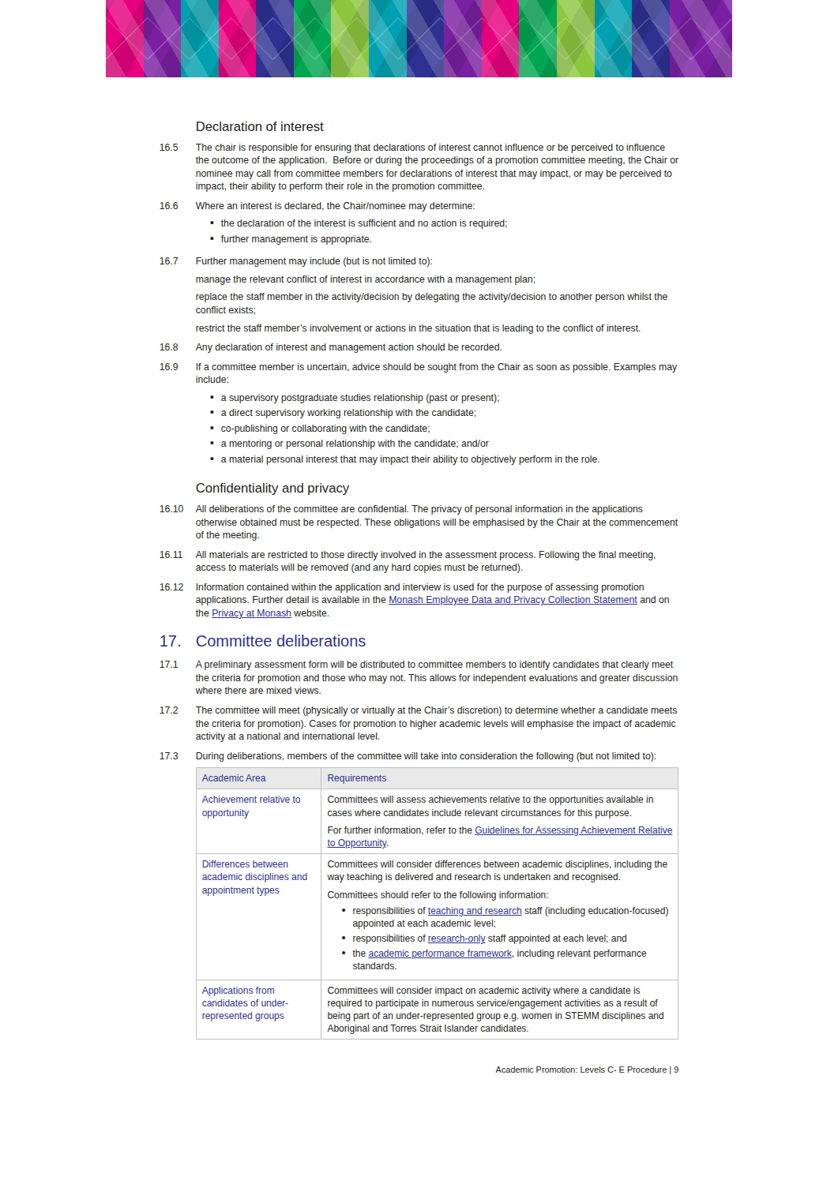Declaration of interest
16.5
The chair is responsible for ensuring that declarations of interest cannot influence or be perceived to influence the outcome of the application. Before or during the proceedings of a promotion committee meeting, the Chair or nominee may call from committee members for declarations of interest that may impact, or may be perceived to impact, their ability to perform their role in the promotion committee.
16.6
Where an interest is declared, the Chair/nominee may determine:
the declaration of the interest is sufficient and no action is required;
further management is appropriate.
16.7
Further management may include (but is not limited to):
manage the relevant conflict of interest in accordance with a management plan;
replace the staff member in the activity/decision by delegating the activity/decision to another person whilst the conflict exists;
restrict the staff member’s involvement or actions in the situation that is leading to the conflict of interest.
16.8
Any declaration of interest and management action should be recorded.
16.9
If a committee member is uncertain, advice should be sought from the Chair as soon as possible. Examples may include:
a supervisory postgraduate studies relationship (past or present);
a direct supervisory working relationship with the candidate;
co-publishing or collaborating with the candidate;
a mentoring or personal relationship with the candidate; and/or
a material personal interest that may impact their ability to objectively perform in the role.
Confidentiality and privacy
16.10
All deliberations of the committee are confidential. The privacy of personal information in the applications otherwise obtained must be respected. These obligations will be emphasised by the Chair at the commencement of the meeting.
16.11
All materials are restricted to those directly involved in the assessment process. Following the final meeting, access to materials will be removed (and any hard copies must be returned).
16.12
Information contained within the application and interview is used for the purpose of assessing promotion applications. Further detail is available in the Monash Employee Data and Privacy Collection Statement and on the Privacy at Monash website.
17. Committee deliberations
17.1
A preliminary assessment form will be distributed to committee members to identify candidates that clearly meet the criteria for promotion and those who may not. This allows for independent evaluations and greater discussion where there are mixed views.
17.2
The committee will meet (physically or virtually at the Chair’s discretion) to determine whether a candidate meets the criteria for promotion). Cases for promotion to higher academic levels will emphasise the impact of academic activity at a national and international level.
17.3
During deliberations, members of the committee will take into consideration the following (but not limited to):
| Academic Area | Requirements |
| --- | --- |
| Achievement relative to opportunity | Committees will assess achievements relative to the opportunities available in cases where candidates include relevant circumstances for this purpose. For further information, refer to the Guidelines for Assessing Achievement Relative to Opportunity . |
| Differences between academic disciplines and appointment types | Committees will consider differences between academic disciplines, including the way teaching is delivered and research is undertaken and recognised. Committees should refer to the following information: responsibilities of teaching and research staff (including education-focused) appointed at each academic level; responsibilities of research-only staff appointed at each level; and the academic performance framework , including relevant performance standards. |
| Applications from candidates of under-represented groups | Committees will consider impact on academic activity where a candidate is required to participate in numerous service/engagement activities as a result of being part of an under-represented group e.g. women in STEMM disciplines and Aboriginal and Torres Strait Islander candidates. |
Academic Promotion: Levels C- E Procedure | 9